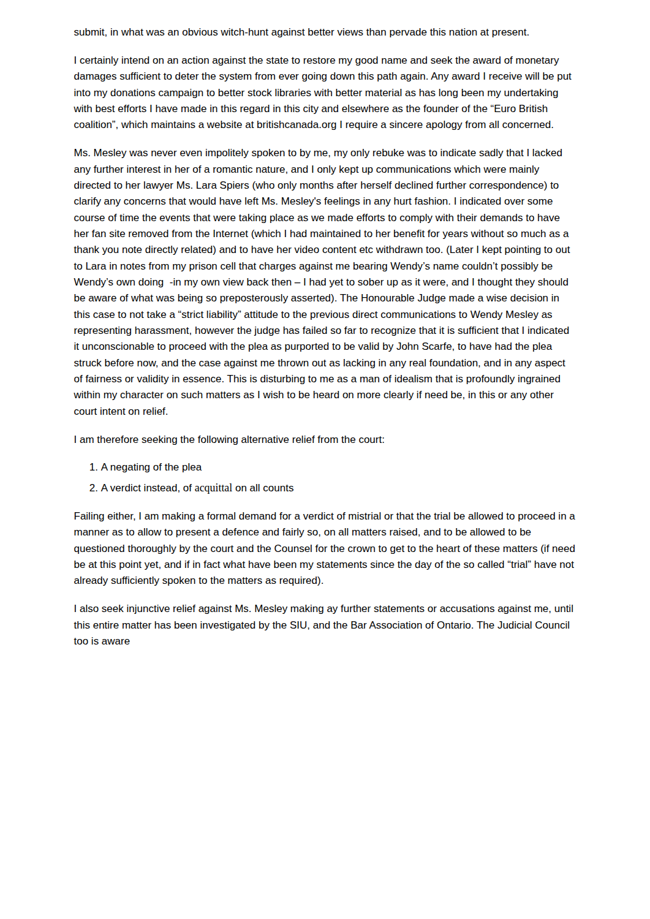submit, in what was an obvious witch-hunt against better views than pervade this nation at present.
I certainly intend on an action against the state to restore my good name and seek the award of monetary damages sufficient to deter the system from ever going down this path again. Any award I receive will be put into my donations campaign to better stock libraries with better material as has long been my undertaking with best efforts I have made in this regard in this city and elsewhere as the founder of the “Euro British coalition”, which maintains a website at britishcanada.org I require a sincere apology from all concerned.
Ms. Mesley was never even impolitely spoken to by me, my only rebuke was to indicate sadly that I lacked any further interest in her of a romantic nature, and I only kept up communications which were mainly directed to her lawyer Ms. Lara Spiers (who only months after herself declined further correspondence) to clarify any concerns that would have left Ms. Mesley's feelings in any hurt fashion. I indicated over some course of time the events that were taking place as we made efforts to comply with their demands to have her fan site removed from the Internet (which I had maintained to her benefit for years without so much as a thank you note directly related) and to have her video content etc withdrawn too. (Later I kept pointing to out to Lara in notes from my prison cell that charges against me bearing Wendy’s name couldn’t possibly be Wendy’s own doing -in my own view back then – I had yet to sober up as it were, and I thought they should be aware of what was being so preposterously asserted). The Honourable Judge made a wise decision in this case to not take a “strict liability” attitude to the previous direct communications to Wendy Mesley as representing harassment, however the judge has failed so far to recognize that it is sufficient that I indicated it unconscionable to proceed with the plea as purported to be valid by John Scarfe, to have had the plea struck before now, and the case against me thrown out as lacking in any real foundation, and in any aspect of fairness or validity in essence. This is disturbing to me as a man of idealism that is profoundly ingrained within my character on such matters as I wish to be heard on more clearly if need be, in this or any other court intent on relief.
I am therefore seeking the following alternative relief from the court:
A negating of the plea
A verdict instead, of acquittal on all counts
Failing either, I am making a formal demand for a verdict of mistrial or that the trial be allowed to proceed in a manner as to allow to present a defence and fairly so, on all matters raised, and to be allowed to be questioned thoroughly by the court and the Counsel for the crown to get to the heart of these matters (if need be at this point yet, and if in fact what have been my statements since the day of the so called “trial” have not already sufficiently spoken to the matters as required).
I also seek injunctive relief against Ms. Mesley making ay further statements or accusations against me, until this entire matter has been investigated by the SIU, and the Bar Association of Ontario. The Judicial Council too is aware